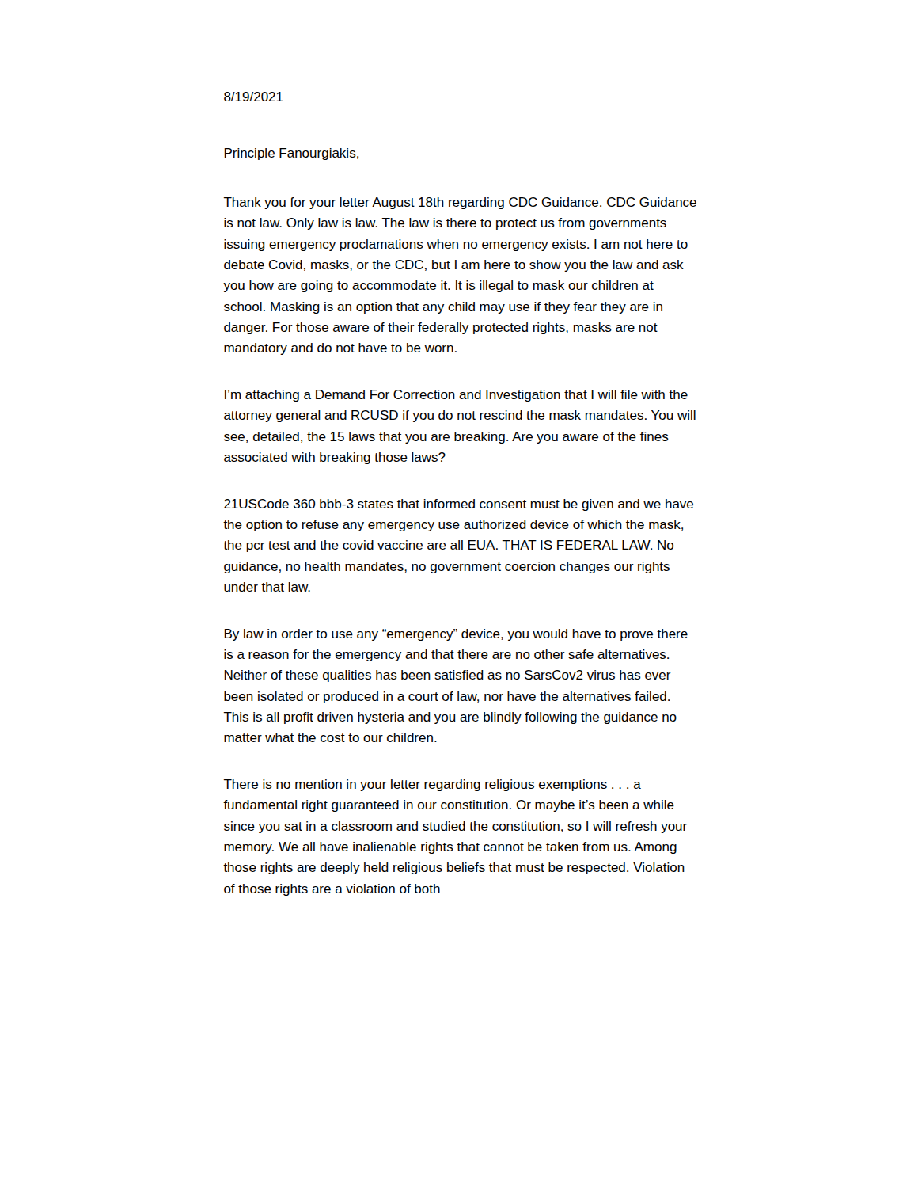8/19/2021
Principle Fanourgiakis,
Thank you for your letter August 18th regarding CDC Guidance. CDC Guidance is not law. Only law is law. The law is there to protect us from governments issuing emergency proclamations when no emergency exists. I am not here to debate Covid, masks, or the CDC, but I am here to show you the law and ask you how are going to accommodate it. It is illegal to mask our children at school. Masking is an option that any child may use if they fear they are in danger. For those aware of their federally protected rights, masks are not mandatory and do not have to be worn.
I’m attaching a Demand For Correction and Investigation that I will file with the attorney general and RCUSD if you do not rescind the mask mandates. You will see, detailed, the 15 laws that you are breaking. Are you aware of the fines associated with breaking those laws?
21USCode 360 bbb-3 states that informed consent must be given and we have the option to refuse any emergency use authorized device of which the mask, the pcr test and the covid vaccine are all EUA. THAT IS FEDERAL LAW. No guidance, no health mandates, no government coercion changes our rights under that law.
By law in order to use any “emergency” device, you would have to prove there is a reason for the emergency and that there are no other safe alternatives. Neither of these qualities has been satisfied as no SarsCov2 virus has ever been isolated or produced in a court of law, nor have the alternatives failed. This is all profit driven hysteria and you are blindly following the guidance no matter what the cost to our children.
There is no mention in your letter regarding religious exemptions . . . a fundamental right guaranteed in our constitution. Or maybe it’s been a while since you sat in a classroom and studied the constitution, so I will refresh your memory. We all have inalienable rights that cannot be taken from us. Among those rights are deeply held religious beliefs that must be respected. Violation of those rights are a violation of both